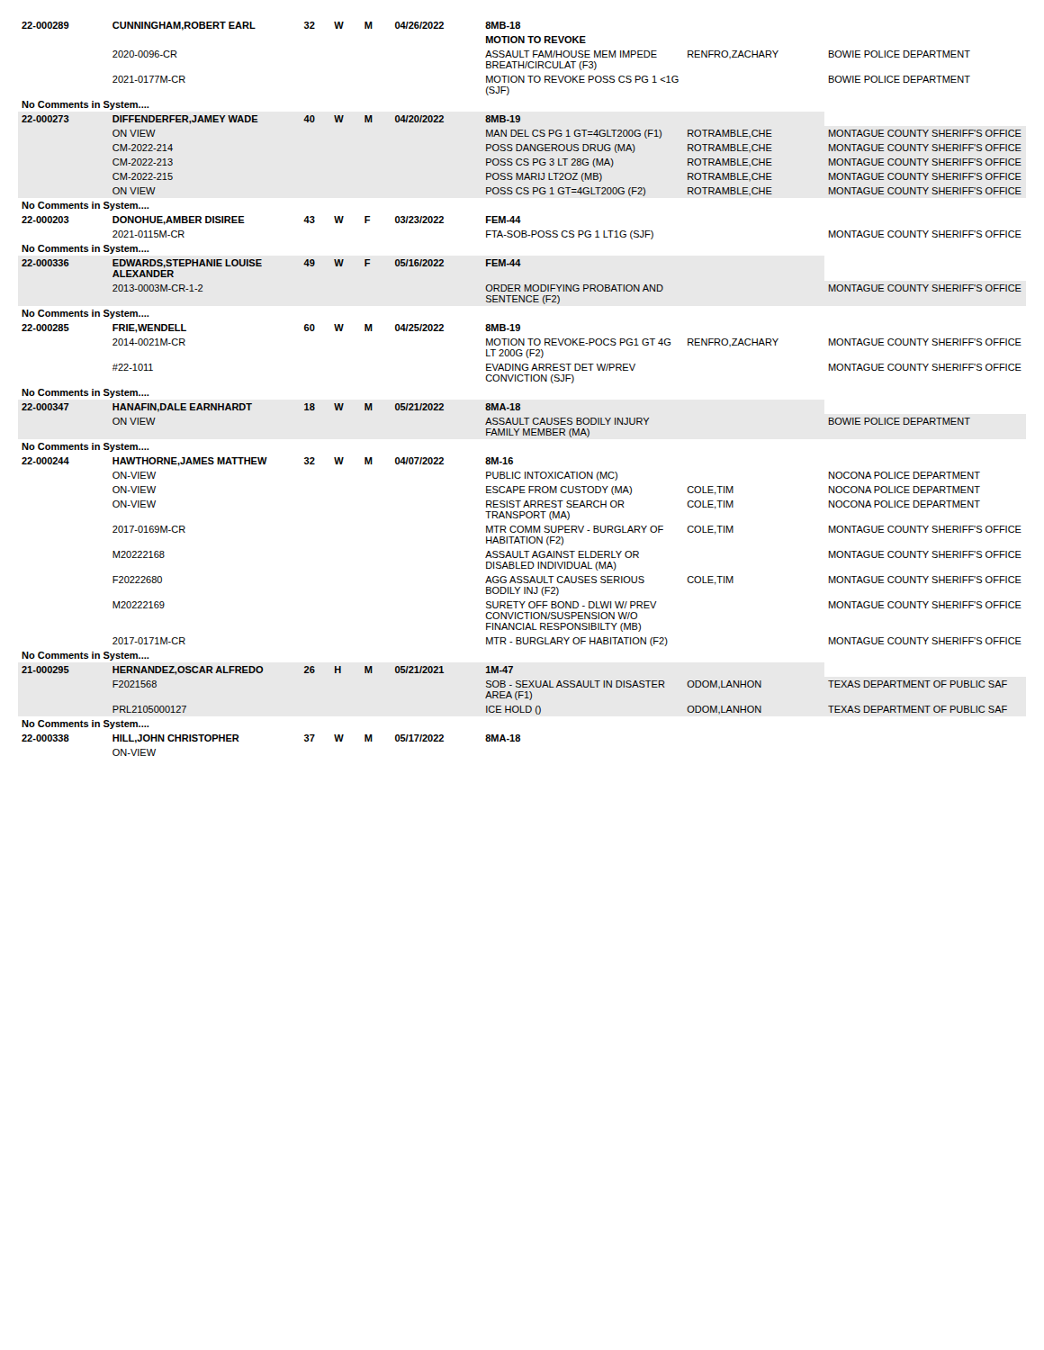| 22-000289 | CUNNINGHAM,ROBERT EARL | 32 | W | M | 04/26/2022 | 8MB-18 | | |
| | | MOTION TO REVOKE | | |
| | 2020-0096-CR | | ASSAULT FAM/HOUSE MEM IMPEDE BREATH/CIRCULAT (F3) | RENFRO,ZACHARY | BOWIE POLICE DEPARTMENT |
| | 2021-0177M-CR | | MOTION TO REVOKE POSS CS PG 1 <1G (SJF) | | BOWIE POLICE DEPARTMENT |
| No Comments in System.... |
| 22-000273 | DIFFENDERFER,JAMEY WADE | 40 | W | M | 04/20/2022 | 8MB-19 | | |
| | ON VIEW | | MAN DEL CS PG 1 GT=4GLT200G (F1) | ROTRAMBLE,CHE | MONTAGUE COUNTY SHERIFF'S OFFICE |
| | CM-2022-214 | | POSS DANGEROUS DRUG (MA) | ROTRAMBLE,CHE | MONTAGUE COUNTY SHERIFF'S OFFICE |
| | CM-2022-213 | | POSS CS PG 3 LT 28G (MA) | ROTRAMBLE,CHE | MONTAGUE COUNTY SHERIFF'S OFFICE |
| | CM-2022-215 | | POSS MARIJ LT2OZ (MB) | ROTRAMBLE,CHE | MONTAGUE COUNTY SHERIFF'S OFFICE |
| | ON VIEW | | POSS CS PG 1 GT=4GLT200G (F2) | ROTRAMBLE,CHE | MONTAGUE COUNTY SHERIFF'S OFFICE |
| No Comments in System.... |
| 22-000203 | DONOHUE,AMBER DISIREE | 43 | W | F | 03/23/2022 | FEM-44 | | |
| | 2021-0115M-CR | | FTA-SOB-POSS CS PG 1 LT1G (SJF) | | MONTAGUE COUNTY SHERIFF'S OFFICE |
| No Comments in System.... |
| 22-000336 | EDWARDS,STEPHANIE LOUISE ALEXANDER | 49 | W | F | 05/16/2022 | FEM-44 | | |
| | 2013-0003M-CR-1-2 | | ORDER MODIFYING PROBATION AND SENTENCE (F2) | | MONTAGUE COUNTY SHERIFF'S OFFICE |
| No Comments in System.... |
| 22-000285 | FRIE,WENDELL | 60 | W | M | 04/25/2022 | 8MB-19 | | |
| | 2014-0021M-CR | | MOTION TO REVOKE-POCS PG1 GT 4G LT 200G (F2) | RENFRO,ZACHARY | MONTAGUE COUNTY SHERIFF'S OFFICE |
| | #22-1011 | | EVADING ARREST DET W/PREV CONVICTION (SJF) | | MONTAGUE COUNTY SHERIFF'S OFFICE |
| No Comments in System.... |
| 22-000347 | HANAFIN,DALE EARNHARDT | 18 | W | M | 05/21/2022 | 8MA-18 | | |
| | ON VIEW | | ASSAULT CAUSES BODILY INJURY FAMILY MEMBER (MA) | | BOWIE POLICE DEPARTMENT |
| No Comments in System.... |
| 22-000244 | HAWTHORNE,JAMES MATTHEW | 32 | W | M | 04/07/2022 | 8M-16 | | |
| | ON-VIEW | | PUBLIC INTOXICATION (MC) | | NOCONA POLICE DEPARTMENT |
| | ON-VIEW | | ESCAPE FROM CUSTODY (MA) | COLE,TIM | NOCONA POLICE DEPARTMENT |
| | ON-VIEW | | RESIST ARREST SEARCH OR TRANSPORT (MA) | COLE,TIM | NOCONA POLICE DEPARTMENT |
| | 2017-0169M-CR | | MTR COMM SUPERV - BURGLARY OF HABITATION (F2) | COLE,TIM | MONTAGUE COUNTY SHERIFF'S OFFICE |
| | M20222168 | | ASSAULT AGAINST ELDERLY OR DISABLED INDIVIDUAL (MA) | | MONTAGUE COUNTY SHERIFF'S OFFICE |
| | F20222680 | | AGG ASSAULT CAUSES SERIOUS BODILY INJ (F2) | COLE,TIM | MONTAGUE COUNTY SHERIFF'S OFFICE |
| | M20222169 | | SURETY OFF BOND - DLWI W/ PREV CONVICTION/SUSPENSION W/O FINANCIAL RESPONSIBILTY (MB) | | MONTAGUE COUNTY SHERIFF'S OFFICE |
| | 2017-0171M-CR | | MTR - BURGLARY OF HABITATION (F2) | | MONTAGUE COUNTY SHERIFF'S OFFICE |
| No Comments in System.... |
| 21-000295 | HERNANDEZ,OSCAR ALFREDO | 26 | H | M | 05/21/2021 | 1M-47 | | |
| | F2021568 | | SOB - SEXUAL ASSAULT IN DISASTER AREA (F1) | ODOM,LANHON | TEXAS DEPARTMENT OF PUBLIC SAF |
| | PRL2105000127 | | ICE HOLD () | ODOM,LANHON | TEXAS DEPARTMENT OF PUBLIC SAF |
| No Comments in System.... |
| 22-000338 | HILL,JOHN CHRISTOPHER | 37 | W | M | 05/17/2022 | 8MA-18 | | |
| | ON-VIEW | | | | |